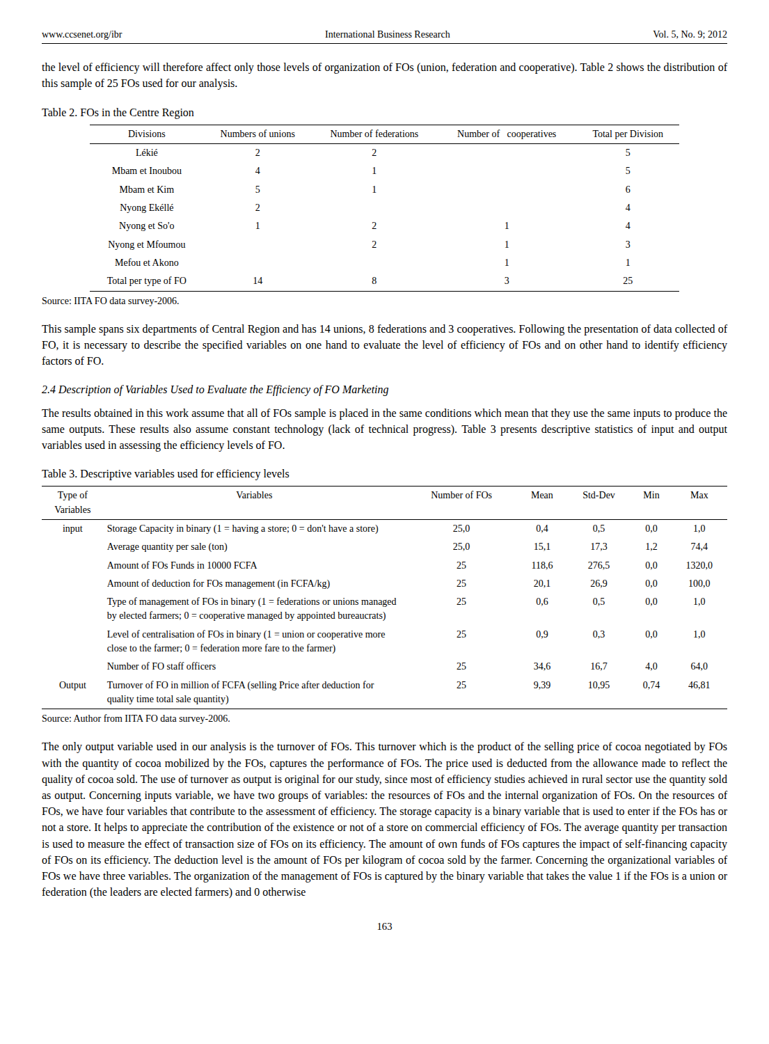www.ccsenet.org/ibr
International Business Research
Vol. 5, No. 9; 2012
the level of efficiency will therefore affect only those levels of organization of FOs (union, federation and cooperative). Table 2 shows the distribution of this sample of 25 FOs used for our analysis.
Table 2. FOs in the Centre Region
| Divisions | Numbers of unions | Number of federations | Number of cooperatives | Total per Division |
| --- | --- | --- | --- | --- |
| Lékié | 2 | 2 | | 5 |
| Mbam et Inoubou | 4 | 1 | | 5 |
| Mbam et Kim | 5 | 1 | | 6 |
| Nyong Ekéllé | 2 | | | 4 |
| Nyong et So'o | 1 | 2 | 1 | 4 |
| Nyong et Mfoumou | | 2 | 1 | 3 |
| Mefou et Akono | | | 1 | 1 |
| Total per type of FO | 14 | 8 | 3 | 25 |
Source: IITA FO data survey-2006.
This sample spans six departments of Central Region and has 14 unions, 8 federations and 3 cooperatives. Following the presentation of data collected of FO, it is necessary to describe the specified variables on one hand to evaluate the level of efficiency of FOs and on other hand to identify efficiency factors of FO.
2.4 Description of Variables Used to Evaluate the Efficiency of FO Marketing
The results obtained in this work assume that all of FOs sample is placed in the same conditions which mean that they use the same inputs to produce the same outputs. These results also assume constant technology (lack of technical progress). Table 3 presents descriptive statistics of input and output variables used in assessing the efficiency levels of FO.
Table 3. Descriptive variables used for efficiency levels
| Type of Variables | Variables | Number of FOs | Mean | Std-Dev | Min | Max |
| --- | --- | --- | --- | --- | --- | --- |
| input | Storage Capacity in binary (1 = having a store; 0 = don't have a store) | 25,0 | 0,4 | 0,5 | 0,0 | 1,0 |
| | Average quantity per sale (ton) | 25,0 | 15,1 | 17,3 | 1,2 | 74,4 |
| | Amount of FOs Funds in 10000 FCFA | 25 | 118,6 | 276,5 | 0,0 | 1320,0 |
| | Amount of deduction for FOs management (in FCFA/kg) | 25 | 20,1 | 26,9 | 0,0 | 100,0 |
| | Type of management of FOs in binary (1 = federations or unions managed by elected farmers; 0 = cooperative managed by appointed bureaucrats) | 25 | 0,6 | 0,5 | 0,0 | 1,0 |
| | Level of centralisation of FOs in binary (1 = union or cooperative more close to the farmer; 0 = federation more fare to the farmer) | 25 | 0,9 | 0,3 | 0,0 | 1,0 |
| | Number of FO staff officers | 25 | 34,6 | 16,7 | 4,0 | 64,0 |
| Output | Turnover of FO in million of FCFA (selling Price after deduction for quality time total sale quantity) | 25 | 9,39 | 10,95 | 0,74 | 46,81 |
Source: Author from IITA FO data survey-2006.
The only output variable used in our analysis is the turnover of FOs. This turnover which is the product of the selling price of cocoa negotiated by FOs with the quantity of cocoa mobilized by the FOs, captures the performance of FOs. The price used is deducted from the allowance made to reflect the quality of cocoa sold. The use of turnover as output is original for our study, since most of efficiency studies achieved in rural sector use the quantity sold as output. Concerning inputs variable, we have two groups of variables: the resources of FOs and the internal organization of FOs. On the resources of FOs, we have four variables that contribute to the assessment of efficiency. The storage capacity is a binary variable that is used to enter if the FOs has or not a store. It helps to appreciate the contribution of the existence or not of a store on commercial efficiency of FOs. The average quantity per transaction is used to measure the effect of transaction size of FOs on its efficiency. The amount of own funds of FOs captures the impact of self-financing capacity of FOs on its efficiency. The deduction level is the amount of FOs per kilogram of cocoa sold by the farmer. Concerning the organizational variables of FOs we have three variables. The organization of the management of FOs is captured by the binary variable that takes the value 1 if the FOs is a union or federation (the leaders are elected farmers) and 0 otherwise
163